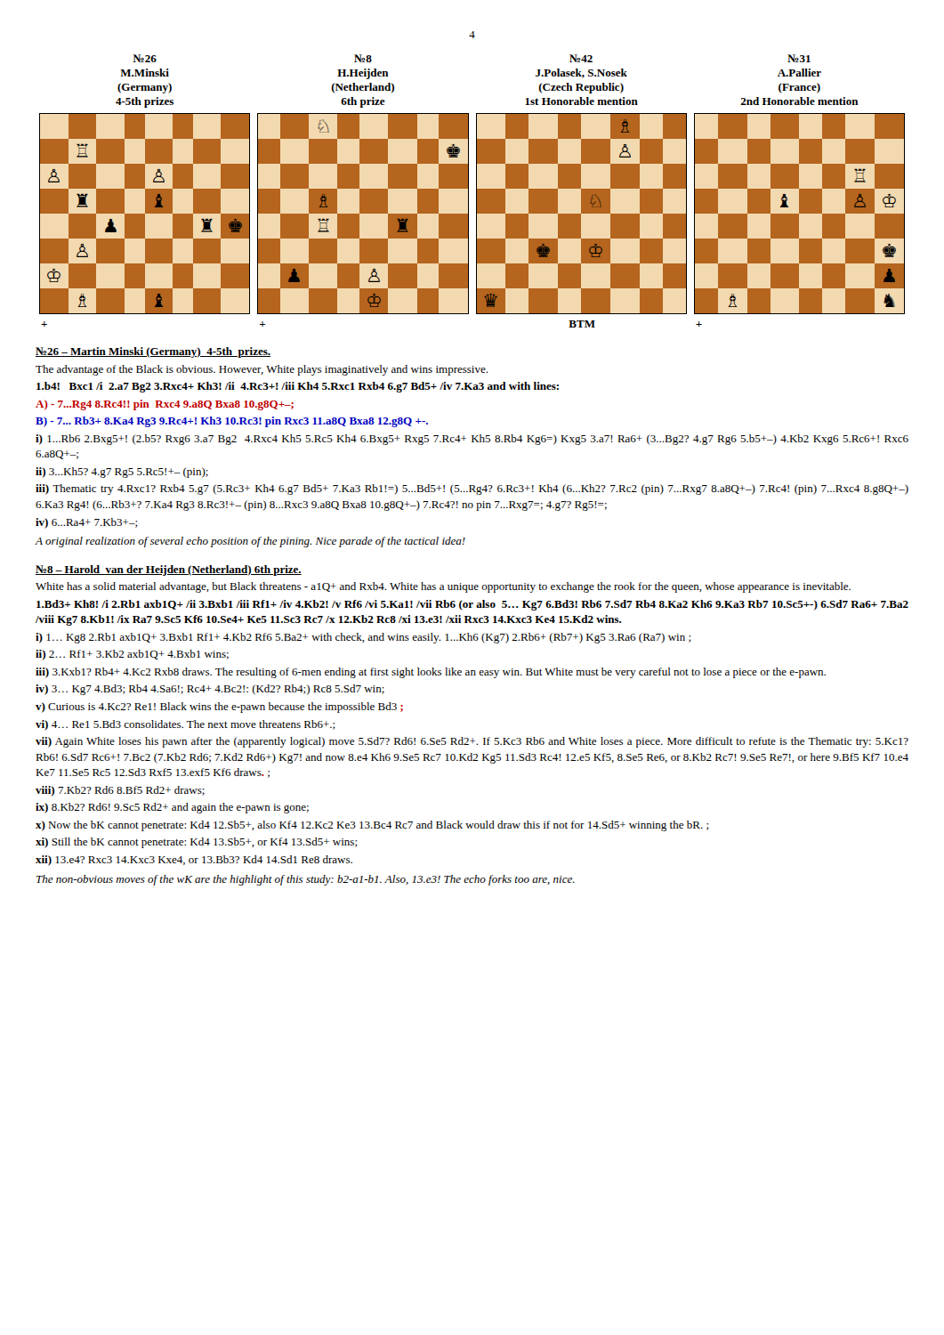4
| №26 M.Minski (Germany) 4-5th prizes / / ♖ / / / / / / / / ♙ / / / / ♙ / / / / / / ♜ / / / ♝ / / / / / / / ♟ / / / / ♜ / ♚ / / / ♙ / / / / / / / / ♔ / / / / / / / / / / ♗ / / / ♝ / / / / + | №8 H.Heijden (Netherland) 6th prize / / / ♘ / / / / / / / / / / / / / / ♚ / / / / ♗ / / / / / / / / / ♖ / / / ♜ / / / / / ♟ / / / ♙ / / / / / / / / / ♔ / / / / + | №42 J.Polasek, S.Nosek (Czech Republic) 1st Honorable mention / / / / / / ♗ / / / / / / / / / ♙ / / / / / / / / ♘ / / / / / / / ♚ / / ♔ / / / / / ♛ / / / / / / / / BTM | №31 A.Pallier (France) 2nd Honorable mention / / / / / / / ♖ / / / / / / ♝ / / / ♙ / ♔ / / / / / / / / / ♚ / / / / / / / / / ♟ / / / ♗ / / / / / / ♞ / + |
№26 – Martin Minski (Germany) 4-5th prizes.
The advantage of the Black is obvious. However, White plays imaginatively and wins impressive.
1.b4! Bxc1 /i 2.a7 Bg2 3.Rxc4+ Kh3! /ii 4.Rc3+! /iii Kh4 5.Rxc1 Rxb4 6.g7 Bd5+ /iv 7.Ka3 and with lines:
A) - 7...Rg4 8.Rc4!! pin Rxc4 9.a8Q Bxa8 10.g8Q+–;
B) - 7... Rb3+ 8.Ka4 Rg3 9.Rc4+! Kh3 10.Rc3! pin Rxc3 11.a8Q Bxa8 12.g8Q +-.
i) 1...Rb6 2.Bxg5+! (2.b5? Rxg6 3.a7 Bg2 4.Rxc4 Kh5 5.Rc5 Kh4 6.Bxg5+ Rxg5 7.Rc4+ Kh5 8.Rb4 Kg6=) Kxg5 3.a7! Ra6+ (3...Bg2? 4.g7 Rg6 5.b5+–) 4.Kb2 Kxg6 5.Rc6+! Rxc6 6.a8Q+–;
ii) 3...Kh5? 4.g7 Rg5 5.Rc5!+– (pin);
iii) Thematic try 4.Rxc1? Rxb4 5.g7 (5.Rc3+ Kh4 6.g7 Bd5+ 7.Ka3 Rb1!=) 5...Bd5+! (5...Rg4? 6.Rc3+! Kh4 (6...Kh2? 7.Rc2 (pin) 7...Rxg7 8.a8Q+–) 7.Rc4! (pin) 7...Rxc4 8.g8Q+–) 6.Ka3 Rg4! (6...Rb3+? 7.Ka4 Rg3 8.Rc3!+– (pin) 8...Rxc3 9.a8Q Bxa8 10.g8Q+–) 7.Rc4?! no pin 7...Rxg7=; 4.g7? Rg5!=;
iv) 6...Ra4+ 7.Kb3+–;
A original realization of several echo position of the pining. Nice parade of the tactical idea!
№8 – Harold van der Heijden (Netherland) 6th prize.
White has a solid material advantage, but Black threatens - a1Q+ and Rxb4. White has a unique opportunity to exchange the rook for the queen, whose appearance is inevitable.
1.Bd3+ Kh8! /i 2.Rb1 axb1Q+ /ii 3.Bxb1 /iii Rf1+ /iv 4.Kb2! /v Rf6 /vi 5.Ka1! /vii Rb6 (or also 5… Kg7 6.Bd3! Rb6 7.Sd7 Rb4 8.Ka2 Kh6 9.Ka3 Rb7 10.Sc5+-) 6.Sd7 Ra6+ 7.Ba2 /viii Kg7 8.Kb1! /ix Ra7 9.Sc5 Kf6 10.Se4+ Ke5 11.Sc3 Rc7 /x 12.Kb2 Rc8 /xi 13.e3! /xii Rxc3 14.Kxc3 Ke4 15.Kd2 wins.
i) 1… Kg8 2.Rb1 axb1Q+ 3.Bxb1 Rf1+ 4.Kb2 Rf6 5.Ba2+ with check, and wins easily. 1...Kh6 (Kg7) 2.Rb6+ (Rb7+) Kg5 3.Ra6 (Ra7) win ;
ii) 2… Rf1+ 3.Kb2 axb1Q+ 4.Bxb1 wins;
iii) 3.Kxb1? Rb4+ 4.Kc2 Rxb8 draws. The resulting of 6-men ending at first sight looks like an easy win. But White must be very careful not to lose a piece or the e-pawn.
iv) 3… Kg7 4.Bd3; Rb4 4.Sa6!; Rc4+ 4.Bc2!: (Kd2? Rb4;) Rc8 5.Sd7 win;
v) Curious is 4.Kc2? Re1! Black wins the e-pawn because the impossible Bd3 ;
vi) 4… Re1 5.Bd3 consolidates. The next move threatens Rb6+.;
vii) Again White loses his pawn after the (apparently logical) move 5.Sd7? Rd6! 6.Se5 Rd2+. If 5.Kc3 Rb6 and White loses a piece. More difficult to refute is the Thematic try: 5.Kc1? Rb6! 6.Sd7 Rc6+! 7.Bc2 (7.Kb2 Rd6; 7.Kd2 Rd6+) Kg7! and now 8.e4 Kh6 9.Se5 Rc7 10.Kd2 Kg5 11.Sd3 Rc4! 12.e5 Kf5, 8.Se5 Re6, or 8.Kb2 Rc7! 9.Se5 Re7!, or here 9.Bf5 Kf7 10.e4 Ke7 11.Se5 Rc5 12.Sd3 Rxf5 13.exf5 Kf6 draws. ;
viii) 7.Kb2? Rd6 8.Bf5 Rd2+ draws;
ix) 8.Kb2? Rd6! 9.Sc5 Rd2+ and again the e-pawn is gone;
x) Now the bK cannot penetrate: Kd4 12.Sb5+, also Kf4 12.Kc2 Ke3 13.Bc4 Rc7 and Black would draw this if not for 14.Sd5+ winning the bR. ;
xi) Still the bK cannot penetrate: Kd4 13.Sb5+, or Kf4 13.Sd5+ wins;
xii) 13.e4? Rxc3 14.Kxc3 Kxe4, or 13.Bb3? Kd4 14.Sd1 Re8 draws.
The non-obvious moves of the wK are the highlight of this study: b2-a1-b1. Also, 13.e3! The echo forks too are, nice.